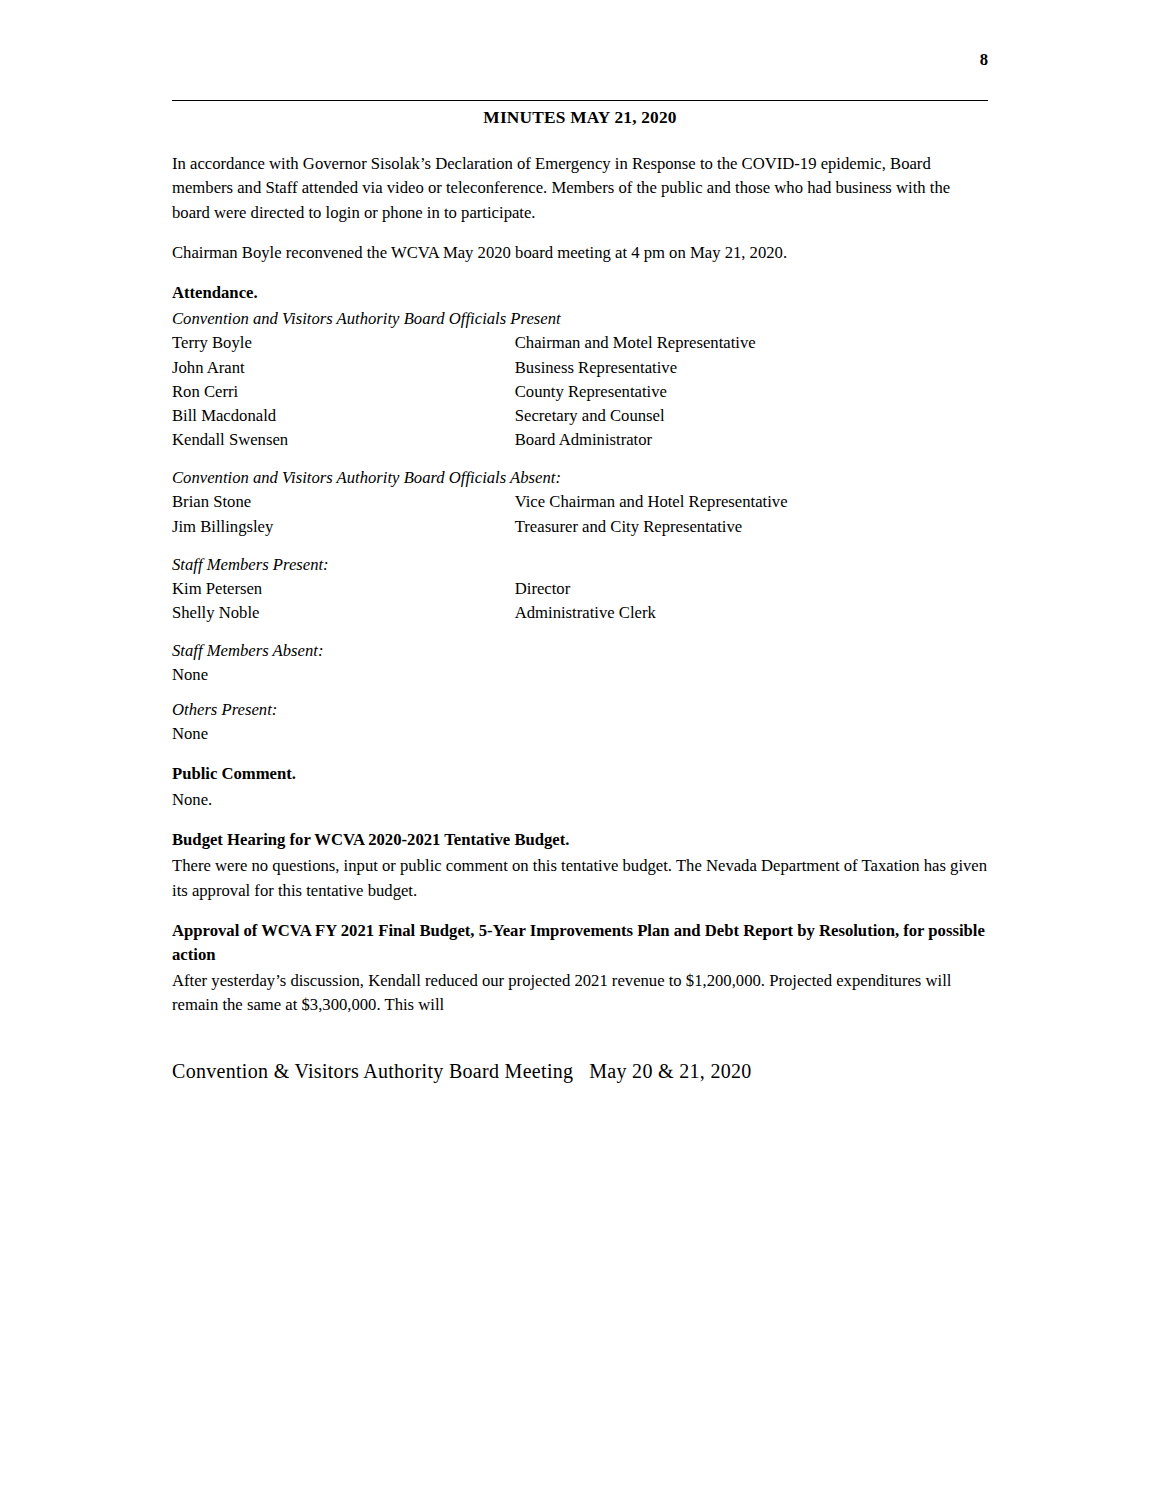8
MINUTES MAY 21, 2020
In accordance with Governor Sisolak’s Declaration of Emergency in Response to the COVID-19 epidemic, Board members and Staff attended via video or teleconference. Members of the public and those who had business with the board were directed to login or phone in to participate.
Chairman Boyle reconvened the WCVA May 2020 board meeting at 4 pm on May 21, 2020.
Attendance.
Convention and Visitors Authority Board Officials Present
| Terry Boyle | Chairman and Motel Representative |
| John Arant | Business Representative |
| Ron Cerri | County Representative |
| Bill Macdonald | Secretary and Counsel |
| Kendall Swensen | Board Administrator |
Convention and Visitors Authority Board Officials Absent:
| Brian Stone | Vice Chairman and Hotel Representative |
| Jim Billingsley | Treasurer and City Representative |
Staff Members Present:
| Kim Petersen | Director |
| Shelly Noble | Administrative Clerk |
Staff Members Absent:
None
Others Present:
None
Public Comment.
None.
Budget Hearing for WCVA 2020-2021 Tentative Budget.
There were no questions, input or public comment on this tentative budget. The Nevada Department of Taxation has given its approval for this tentative budget.
Approval of WCVA FY 2021 Final Budget, 5-Year Improvements Plan and Debt Report by Resolution, for possible action
After yesterday’s discussion, Kendall reduced our projected 2021 revenue to $1,200,000. Projected expenditures will remain the same at $3,300,000. This will
Convention & Visitors Authority Board Meeting May 20 & 21, 2020